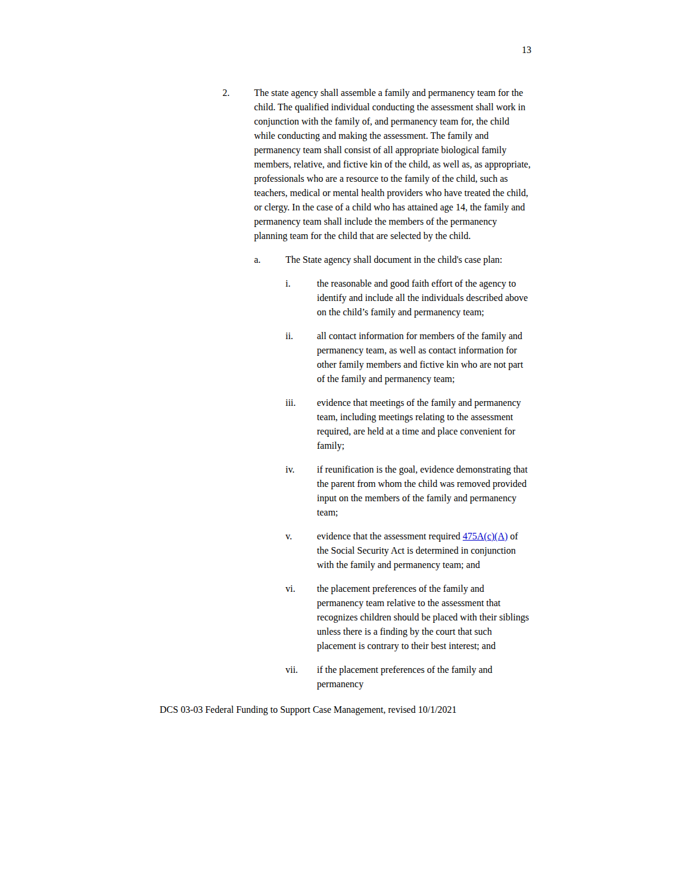13
2.
The state agency shall assemble a family and permanency team for the child. The qualified individual conducting the assessment shall work in conjunction with the family of, and permanency team for, the child while conducting and making the assessment. The family and permanency team shall consist of all appropriate biological family members, relative, and fictive kin of the child, as well as, as appropriate, professionals who are a resource to the family of the child, such as teachers, medical or mental health providers who have treated the child, or clergy. In the case of a child who has attained age 14, the family and permanency team shall include the members of the permanency planning team for the child that are selected by the child.
a.
The State agency shall document in the child's case plan:
i.
the reasonable and good faith effort of the agency to identify and include all the individuals described above on the child’s family and permanency team;
ii.
all contact information for members of the family and permanency team, as well as contact information for other family members and fictive kin who are not part of the family and permanency team;
iii.
evidence that meetings of the family and permanency team, including meetings relating to the assessment required, are held at a time and place convenient for family;
iv.
if reunification is the goal, evidence demonstrating that the parent from whom the child was removed provided input on the members of the family and permanency team;
v.
evidence that the assessment required 475A(c)(A) of the Social Security Act is determined in conjunction with the family and permanency team; and
vi.
the placement preferences of the family and permanency team relative to the assessment that recognizes children should be placed with their siblings unless there is a finding by the court that such placement is contrary to their best interest; and
vii.
if the placement preferences of the family and permanency
DCS 03-03 Federal Funding to Support Case Management, revised 10/1/2021